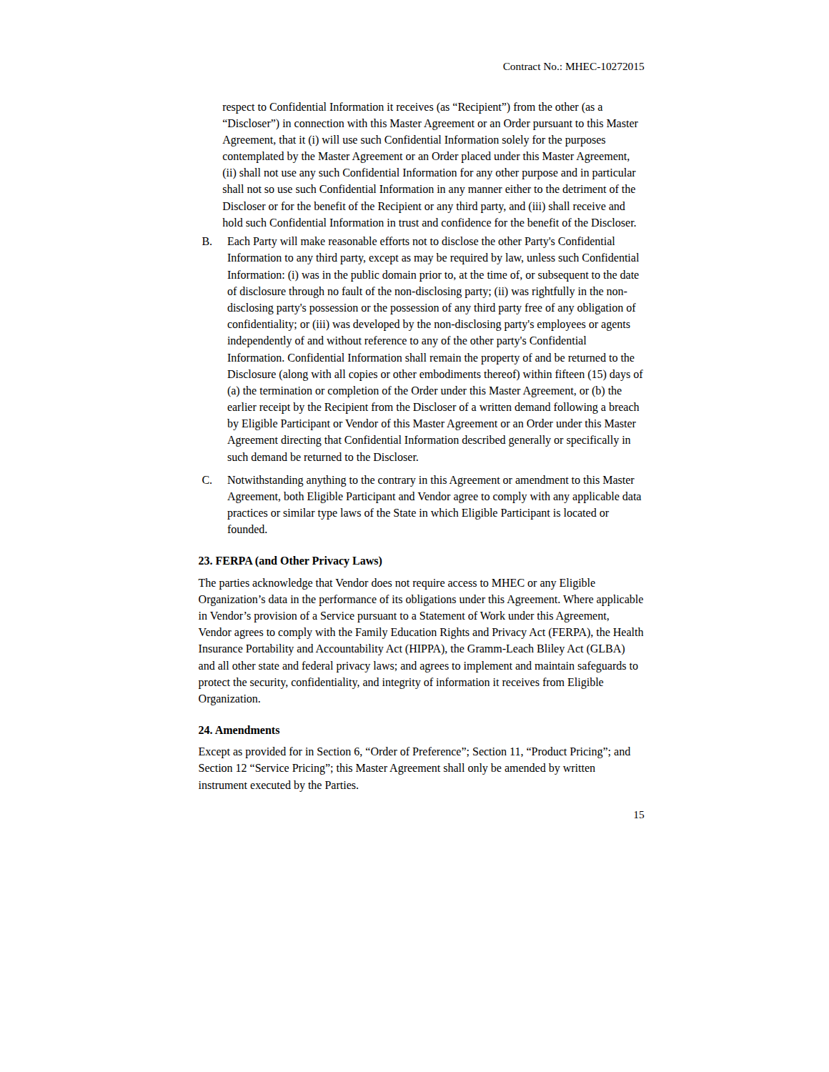Contract No.: MHEC-10272015
respect to Confidential Information it receives (as “Recipient”) from the other (as a “Discloser”) in connection with this Master Agreement or an Order pursuant to this Master Agreement, that it (i) will use such Confidential Information solely for the purposes contemplated by the Master Agreement or an Order placed under this Master Agreement, (ii) shall not use any such Confidential Information for any other purpose and in particular shall not so use such Confidential Information in any manner either to the detriment of the Discloser or for the benefit of the Recipient or any third party, and (iii) shall receive and hold such Confidential Information in trust and confidence for the benefit of the Discloser.
B. Each Party will make reasonable efforts not to disclose the other Party's Confidential Information to any third party, except as may be required by law, unless such Confidential Information: (i) was in the public domain prior to, at the time of, or subsequent to the date of disclosure through no fault of the non-disclosing party; (ii) was rightfully in the non-disclosing party's possession or the possession of any third party free of any obligation of confidentiality; or (iii) was developed by the non-disclosing party's employees or agents independently of and without reference to any of the other party's Confidential Information. Confidential Information shall remain the property of and be returned to the Disclosure (along with all copies or other embodiments thereof) within fifteen (15) days of (a) the termination or completion of the Order under this Master Agreement, or (b) the earlier receipt by the Recipient from the Discloser of a written demand following a breach by Eligible Participant or Vendor of this Master Agreement or an Order under this Master Agreement directing that Confidential Information described generally or specifically in such demand be returned to the Discloser.
C. Notwithstanding anything to the contrary in this Agreement or amendment to this Master Agreement, both Eligible Participant and Vendor agree to comply with any applicable data practices or similar type laws of the State in which Eligible Participant is located or founded.
23. FERPA (and Other Privacy Laws)
The parties acknowledge that Vendor does not require access to MHEC or any Eligible Organization’s data in the performance of its obligations under this Agreement. Where applicable in Vendor’s provision of a Service pursuant to a Statement of Work under this Agreement, Vendor agrees to comply with the Family Education Rights and Privacy Act (FERPA), the Health Insurance Portability and Accountability Act (HIPPA), the Gramm-Leach Bliley Act (GLBA) and all other state and federal privacy laws; and agrees to implement and maintain safeguards to protect the security, confidentiality, and integrity of information it receives from Eligible Organization.
24. Amendments
Except as provided for in Section 6, “Order of Preference”; Section 11, “Product Pricing”; and Section 12 “Service Pricing”; this Master Agreement shall only be amended by written instrument executed by the Parties.
15